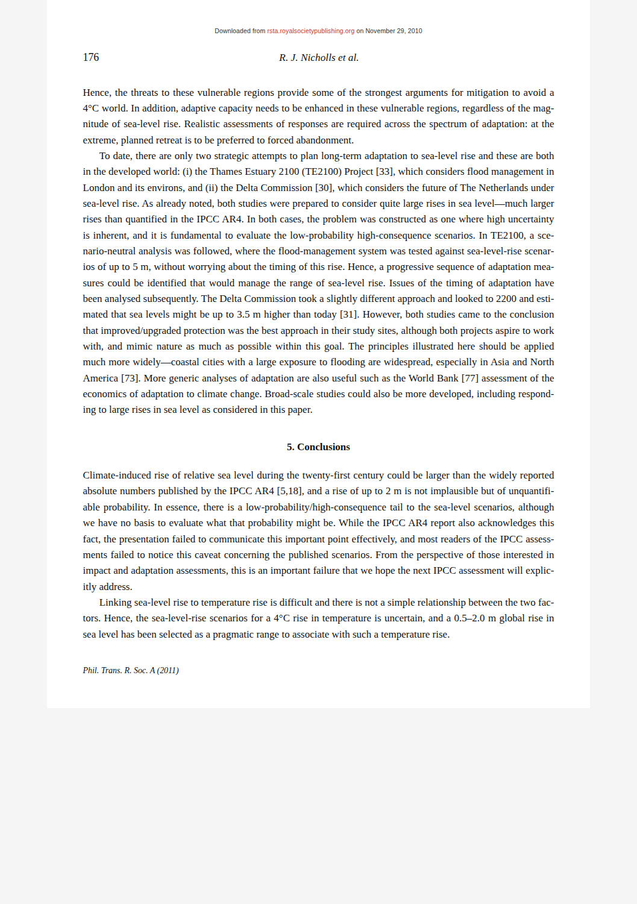Downloaded from rsta.royalsocietypublishing.org on November 29, 2010
176
R. J. Nicholls et al.
Hence, the threats to these vulnerable regions provide some of the strongest arguments for mitigation to avoid a 4°C world. In addition, adaptive capacity needs to be enhanced in these vulnerable regions, regardless of the magnitude of sea-level rise. Realistic assessments of responses are required across the spectrum of adaptation: at the extreme, planned retreat is to be preferred to forced abandonment.
To date, there are only two strategic attempts to plan long-term adaptation to sea-level rise and these are both in the developed world: (i) the Thames Estuary 2100 (TE2100) Project [33], which considers flood management in London and its environs, and (ii) the Delta Commission [30], which considers the future of The Netherlands under sea-level rise. As already noted, both studies were prepared to consider quite large rises in sea level—much larger rises than quantified in the IPCC AR4. In both cases, the problem was constructed as one where high uncertainty is inherent, and it is fundamental to evaluate the low-probability high-consequence scenarios. In TE2100, a scenario-neutral analysis was followed, where the flood-management system was tested against sea-level-rise scenarios of up to 5 m, without worrying about the timing of this rise. Hence, a progressive sequence of adaptation measures could be identified that would manage the range of sea-level rise. Issues of the timing of adaptation have been analysed subsequently. The Delta Commission took a slightly different approach and looked to 2200 and estimated that sea levels might be up to 3.5 m higher than today [31]. However, both studies came to the conclusion that improved/upgraded protection was the best approach in their study sites, although both projects aspire to work with, and mimic nature as much as possible within this goal. The principles illustrated here should be applied much more widely—coastal cities with a large exposure to flooding are widespread, especially in Asia and North America [73]. More generic analyses of adaptation are also useful such as the World Bank [77] assessment of the economics of adaptation to climate change. Broad-scale studies could also be more developed, including responding to large rises in sea level as considered in this paper.
5. Conclusions
Climate-induced rise of relative sea level during the twenty-first century could be larger than the widely reported absolute numbers published by the IPCC AR4 [5,18], and a rise of up to 2 m is not implausible but of unquantifiable probability. In essence, there is a low-probability/high-consequence tail to the sea-level scenarios, although we have no basis to evaluate what that probability might be. While the IPCC AR4 report also acknowledges this fact, the presentation failed to communicate this important point effectively, and most readers of the IPCC assessments failed to notice this caveat concerning the published scenarios. From the perspective of those interested in impact and adaptation assessments, this is an important failure that we hope the next IPCC assessment will explicitly address.
Linking sea-level rise to temperature rise is difficult and there is not a simple relationship between the two factors. Hence, the sea-level-rise scenarios for a 4°C rise in temperature is uncertain, and a 0.5–2.0 m global rise in sea level has been selected as a pragmatic range to associate with such a temperature rise.
Phil. Trans. R. Soc. A (2011)